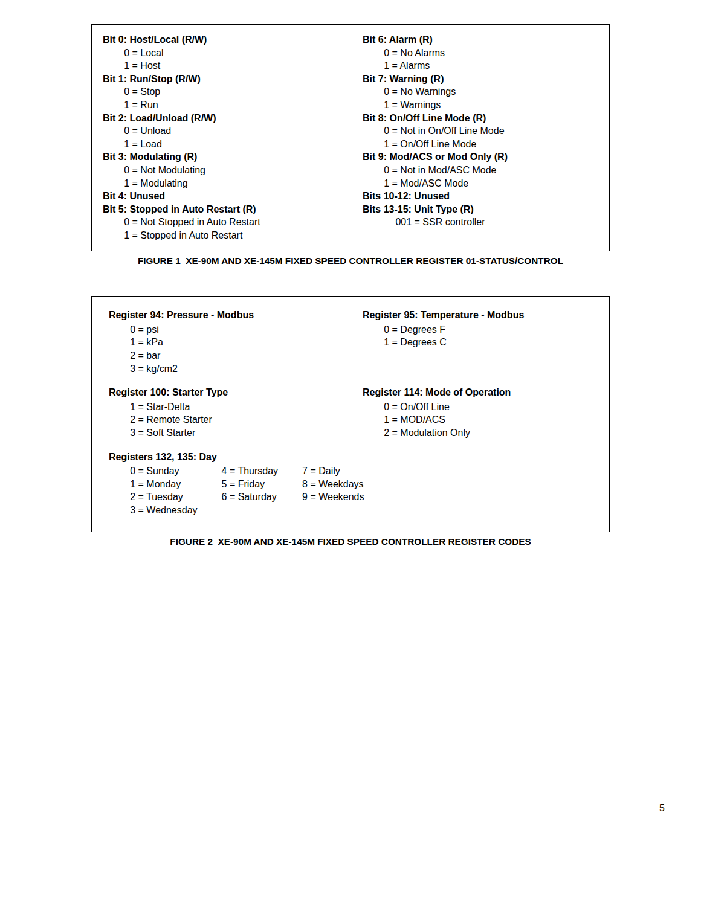Bit 0: Host/Local (R/W)
0 = Local
1 = Host
Bit 1: Run/Stop (R/W)
0 = Stop
1 = Run
Bit 2: Load/Unload (R/W)
0 = Unload
1 = Load
Bit 3: Modulating (R)
0 = Not Modulating
1 = Modulating
Bit 4: Unused
Bit 5: Stopped in Auto Restart (R)
0 = Not Stopped in Auto Restart
1 = Stopped in Auto Restart
Bit 6: Alarm (R)
0 = No Alarms
1 = Alarms
Bit 7: Warning (R)
0 = No Warnings
1 = Warnings
Bit 8: On/Off Line Mode (R)
0 = Not in On/Off Line Mode
1 = On/Off Line Mode
Bit 9: Mod/ACS or Mod Only (R)
0 = Not in Mod/ASC Mode
1 = Mod/ASC Mode
Bits 10-12: Unused
Bits 13-15: Unit Type (R)
001 = SSR controller
FIGURE 1 XE-90M AND XE-145M FIXED SPEED CONTROLLER REGISTER 01-STATUS/CONTROL
Register 94: Pressure - Modbus
0 = psi
1 = kPa
2 = bar
3 = kg/cm2
Register 95: Temperature - Modbus
0 = Degrees F
1 = Degrees C
Register 100: Starter Type
1 = Star-Delta
2 = Remote Starter
3 = Soft Starter
Register 114: Mode of Operation
0 = On/Off Line
1 = MOD/ACS
2 = Modulation Only
Registers 132, 135: Day
| 0 = Sunday | 4 = Thursday | 7 = Daily |
| 1 = Monday | 5 = Friday | 8 = Weekdays |
| 2 = Tuesday | 6 = Saturday | 9 = Weekends |
| 3 = Wednesday | | |
FIGURE 2 XE-90M AND XE-145M FIXED SPEED CONTROLLER REGISTER CODES
5